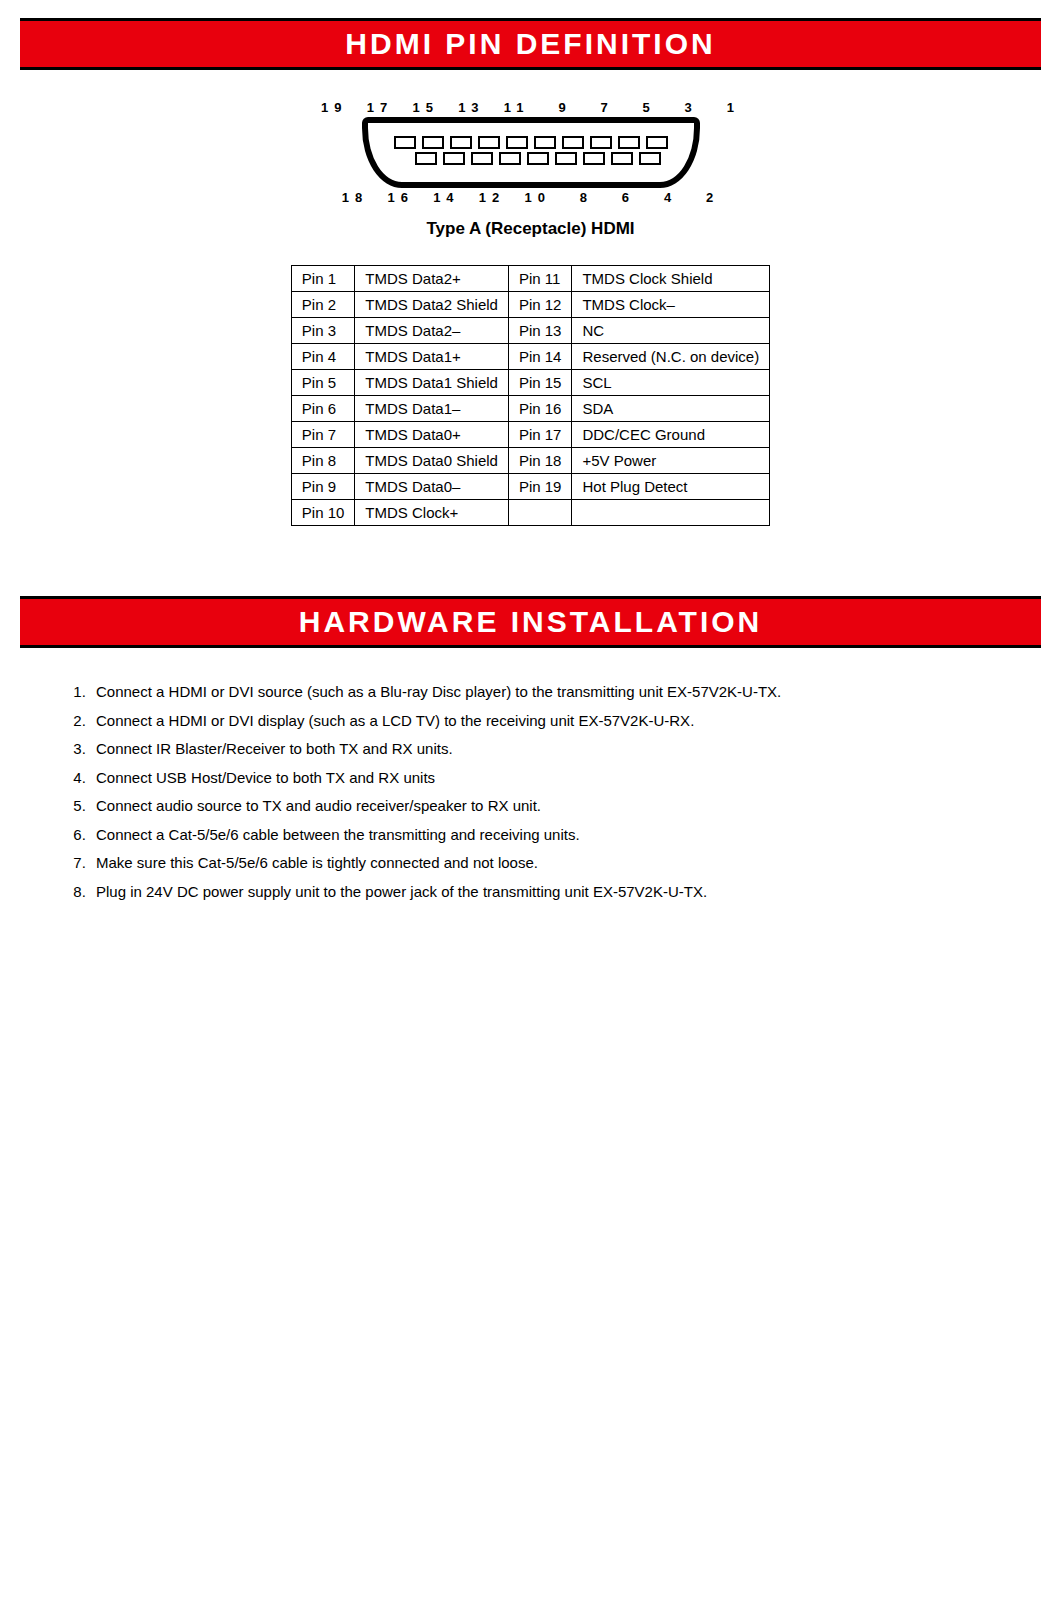HDMI PIN DEFINITION
19 17 15 13 11 9 7 5 3 1
18 16 14 12 10 8 6 4 2
Type A (Receptacle) HDMI
| Pin 1 | TMDS Data2+ | Pin 11 | TMDS Clock Shield |
| Pin 2 | TMDS Data2 Shield | Pin 12 | TMDS Clock– |
| Pin 3 | TMDS Data2– | Pin 13 | NC |
| Pin 4 | TMDS Data1+ | Pin 14 | Reserved (N.C. on device) |
| Pin 5 | TMDS Data1 Shield | Pin 15 | SCL |
| Pin 6 | TMDS Data1– | Pin 16 | SDA |
| Pin 7 | TMDS Data0+ | Pin 17 | DDC/CEC Ground |
| Pin 8 | TMDS Data0 Shield | Pin 18 | +5V Power |
| Pin 9 | TMDS Data0– | Pin 19 | Hot Plug Detect |
| Pin 10 | TMDS Clock+ | | |
HARDWARE INSTALLATION
Connect a HDMI or DVI source (such as a Blu-ray Disc player) to the transmitting unit EX-57V2K-U-TX.
Connect a HDMI or DVI display (such as a LCD TV) to the receiving unit EX-57V2K-U-RX.
Connect IR Blaster/Receiver to both TX and RX units.
Connect USB Host/Device to both TX and RX units
Connect audio source to TX and audio receiver/speaker to RX unit.
Connect a Cat-5/5e/6 cable between the transmitting and receiving units.
Make sure this Cat-5/5e/6 cable is tightly connected and not loose.
Plug in 24V DC power supply unit to the power jack of the transmitting unit EX-57V2K-U-TX.
7